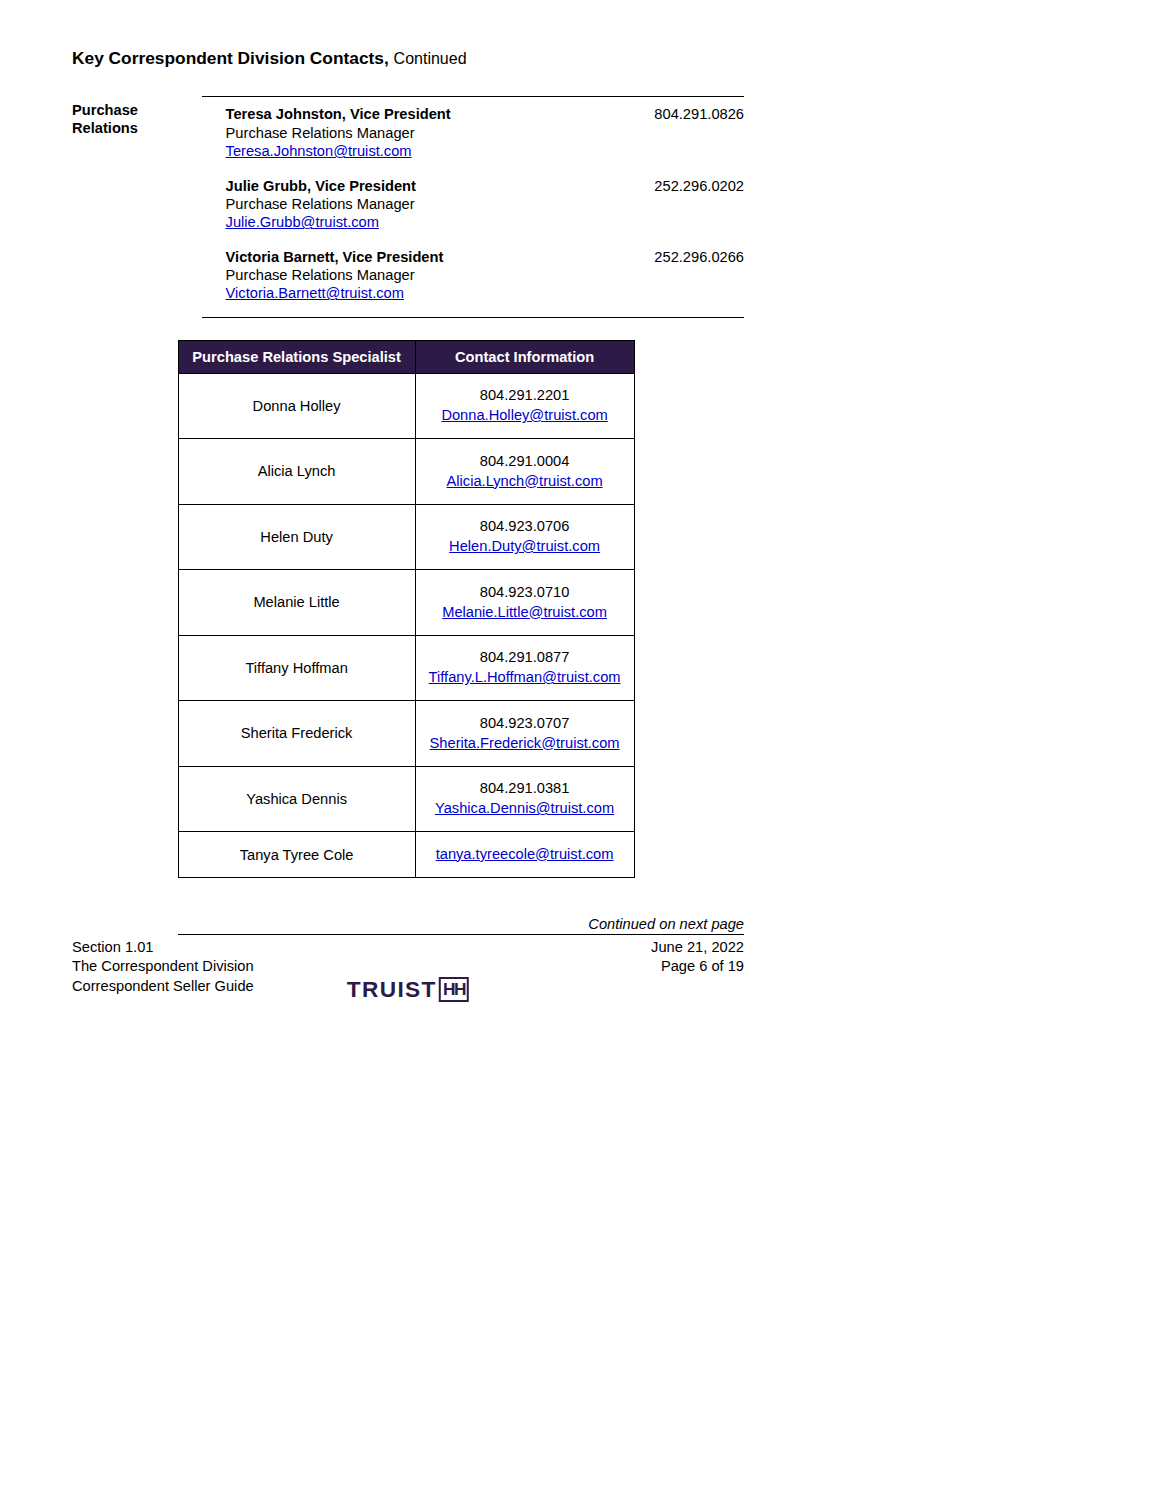Key Correspondent Division Contacts, Continued
Purchase
Relations
804.291.0826
Teresa Johnston, Vice President
Purchase Relations Manager
Teresa.Johnston@truist.com
252.296.0202
Julie Grubb, Vice President
Purchase Relations Manager
Julie.Grubb@truist.com
252.296.0266
Victoria Barnett, Vice President
Purchase Relations Manager
Victoria.Barnett@truist.com
| Purchase Relations Specialist | Contact Information |
| --- | --- |
| Donna Holley | 804.291.2201 Donna.Holley@truist.com |
| Alicia Lynch | 804.291.0004 Alicia.Lynch@truist.com |
| Helen Duty | 804.923.0706 Helen.Duty@truist.com |
| Melanie Little | 804.923.0710 Melanie.Little@truist.com |
| Tiffany Hoffman | 804.291.0877 Tiffany.L.Hoffman@truist.com |
| Sherita Frederick | 804.923.0707 Sherita.Frederick@truist.com |
| Yashica Dennis | 804.291.0381 Yashica.Dennis@truist.com |
| Tanya Tyree Cole | tanya.tyreecole@truist.com |
Continued on next page
Section 1.01
The Correspondent Division
Correspondent Seller Guide
TRUISTHH
June 21, 2022
Page 6 of 19